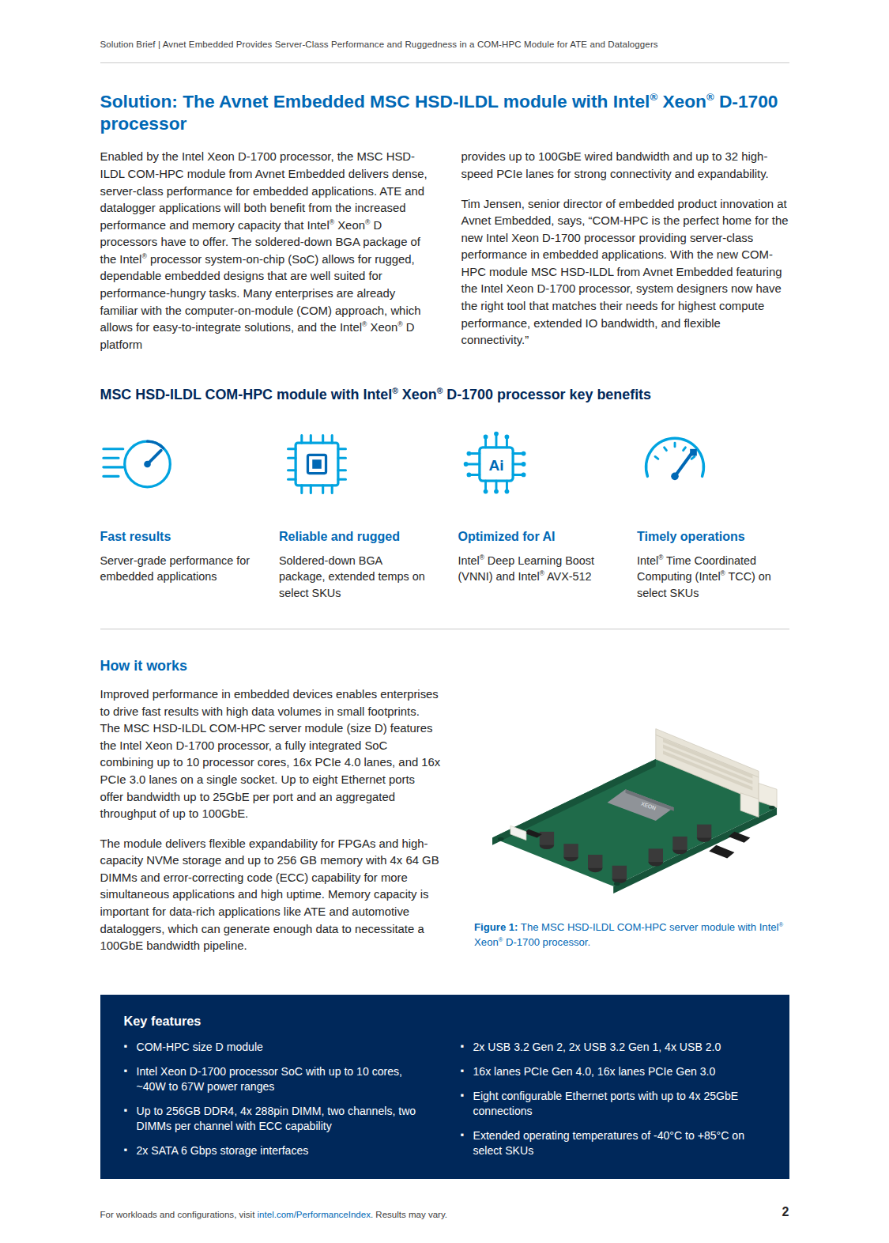Solution Brief | Avnet Embedded Provides Server-Class Performance and Ruggedness in a COM-HPC Module for ATE and Dataloggers
Solution: The Avnet Embedded MSC HSD-ILDL module with Intel® Xeon® D-1700 processor
Enabled by the Intel Xeon D-1700 processor, the MSC HSD-ILDL COM-HPC module from Avnet Embedded delivers dense, server-class performance for embedded applications. ATE and datalogger applications will both benefit from the increased performance and memory capacity that Intel® Xeon® D processors have to offer. The soldered-down BGA package of the Intel® processor system-on-chip (SoC) allows for rugged, dependable embedded designs that are well suited for performance-hungry tasks. Many enterprises are already familiar with the computer-on-module (COM) approach, which allows for easy-to-integrate solutions, and the Intel® Xeon® D platform
provides up to 100GbE wired bandwidth and up to 32 high-speed PCIe lanes for strong connectivity and expandability.
Tim Jensen, senior director of embedded product innovation at Avnet Embedded, says, “COM-HPC is the perfect home for the new Intel Xeon D-1700 processor providing server-class performance in embedded applications. With the new COM-HPC module MSC HSD-ILDL from Avnet Embedded featuring the Intel Xeon D-1700 processor, system designers now have the right tool that matches their needs for highest compute performance, extended IO bandwidth, and flexible connectivity.”
MSC HSD-ILDL COM-HPC module with Intel® Xeon® D-1700 processor key benefits
Fast results
Server-grade performance for embedded applications
Reliable and rugged
Soldered-down BGA package, extended temps on select SKUs
Ai
Optimized for AI
Intel® Deep Learning Boost (VNNI) and Intel® AVX-512
Timely operations
Intel® Time Coordinated Computing (Intel® TCC) on select SKUs
How it works
Improved performance in embedded devices enables enterprises to drive fast results with high data volumes in small footprints. The MSC HSD-ILDL COM-HPC server module (size D) features the Intel Xeon D-1700 processor, a fully integrated SoC combining up to 10 processor cores, 16x PCIe 4.0 lanes, and 16x PCIe 3.0 lanes on a single socket. Up to eight Ethernet ports offer bandwidth up to 25GbE per port and an aggregated throughput of up to 100GbE.
The module delivers flexible expandability for FPGAs and high-capacity NVMe storage and up to 256 GB memory with 4x 64 GB DIMMs and error-correcting code (ECC) capability for more simultaneous applications and high uptime. Memory capacity is important for data-rich applications like ATE and automotive dataloggers, which can generate enough data to necessitate a 100GbE bandwidth pipeline.
XEON
Figure 1: The MSC HSD-ILDL COM-HPC server module with Intel® Xeon® D-1700 processor.
Key features
COM-HPC size D module
Intel Xeon D-1700 processor SoC with up to 10 cores, ~40W to 67W power ranges
Up to 256GB DDR4, 4x 288pin DIMM, two channels, two DIMMs per channel with ECC capability
2x SATA 6 Gbps storage interfaces
2x USB 3.2 Gen 2, 2x USB 3.2 Gen 1, 4x USB 2.0
16x lanes PCIe Gen 4.0, 16x lanes PCIe Gen 3.0
Eight configurable Ethernet ports with up to 4x 25GbE connections
Extended operating temperatures of -40°C to +85°C on select SKUs
For workloads and configurations, visit intel.com/PerformanceIndex. Results may vary.
2